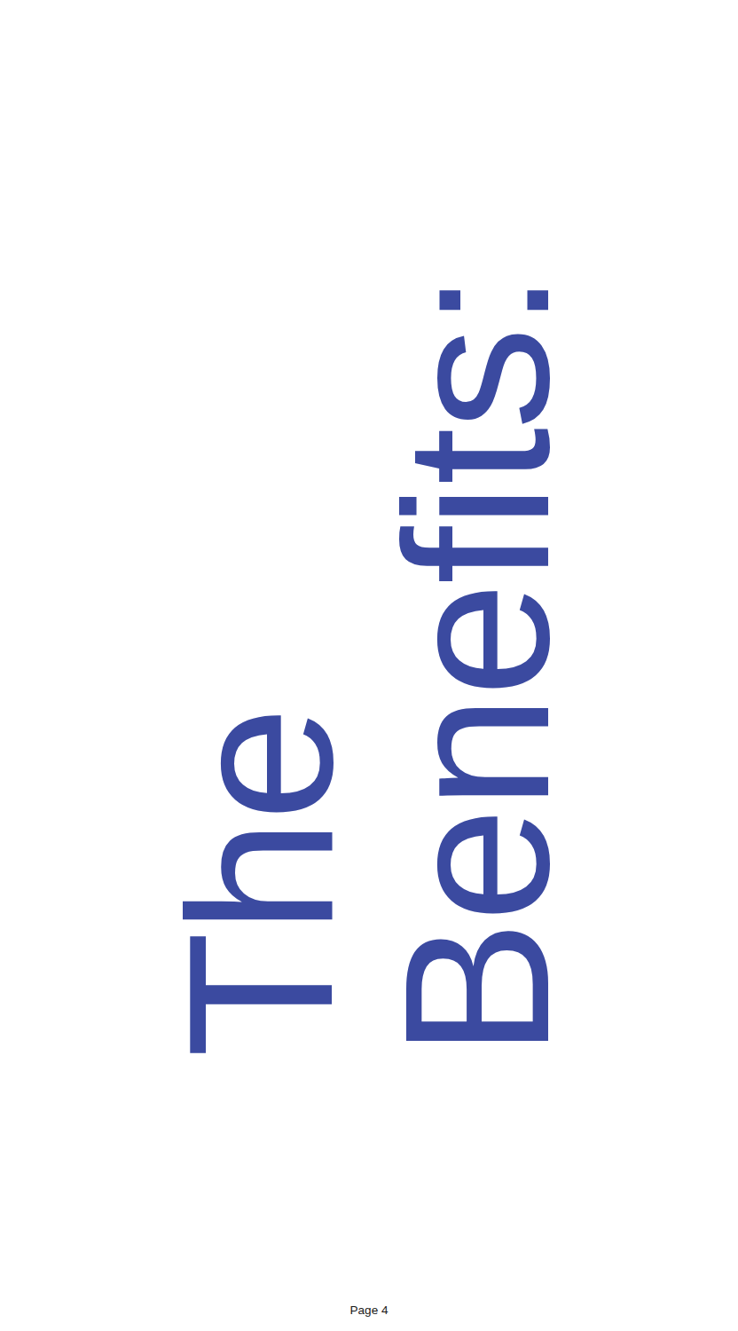The Benefits:
Page 4